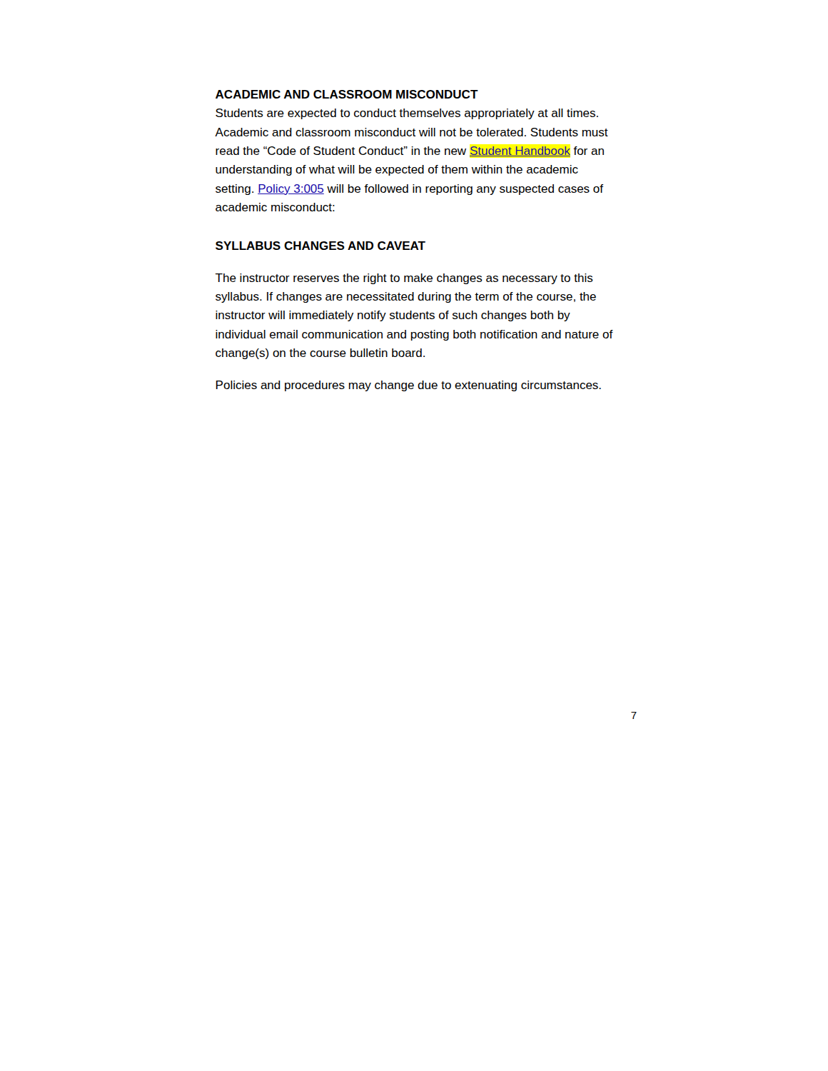ACADEMIC AND CLASSROOM MISCONDUCT
Students are expected to conduct themselves appropriately at all times. Academic and classroom misconduct will not be tolerated. Students must read the “Code of Student Conduct” in the new Student Handbook for an understanding of what will be expected of them within the academic setting. Policy 3:005 will be followed in reporting any suspected cases of academic misconduct:
SYLLABUS CHANGES AND CAVEAT
The instructor reserves the right to make changes as necessary to this syllabus. If changes are necessitated during the term of the course, the instructor will immediately notify students of such changes both by individual email communication and posting both notification and nature of change(s) on the course bulletin board.
Policies and procedures may change due to extenuating circumstances.
7